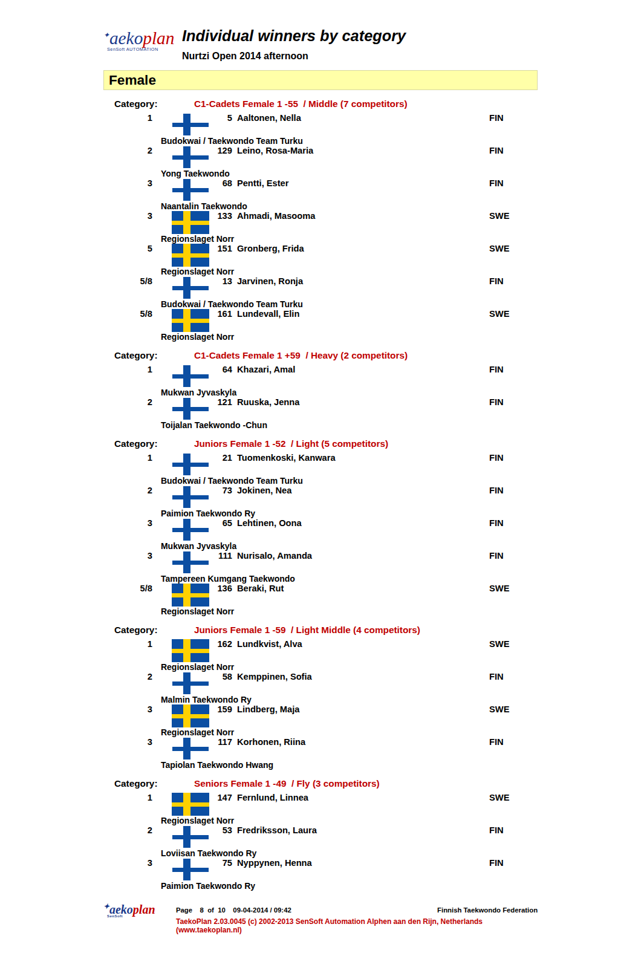✦aekoplan
SenSoft AUTOMATION
Individual winners by category
Nurtzi Open 2014 afternoon
Female
Category:
C1-Cadets Female 1 -55 / Middle (7 competitors)
| 1 | | 5 | Aaltonen, Nella | FIN |
| | Budokwai / Taekwondo Team Turku |
| 2 | | 129 | Leino, Rosa-Maria | FIN |
| | Yong Taekwondo |
| 3 | | 68 | Pentti, Ester | FIN |
| | Naantalin Taekwondo |
| 3 | | 133 | Ahmadi, Masooma | SWE |
| | Regionslaget Norr |
| 5 | | 151 | Gronberg, Frida | SWE |
| | Regionslaget Norr |
| 5/8 | | 13 | Jarvinen, Ronja | FIN |
| | Budokwai / Taekwondo Team Turku |
| 5/8 | | 161 | Lundevall, Elin | SWE |
| | Regionslaget Norr |
Category:
C1-Cadets Female 1 +59 / Heavy (2 competitors)
| 1 | | 64 | Khazari, Amal | FIN |
| | Mukwan Jyvaskyla |
| 2 | | 121 | Ruuska, Jenna | FIN |
| | Toijalan Taekwondo -Chun |
Category:
Juniors Female 1 -52 / Light (5 competitors)
| 1 | | 21 | Tuomenkoski, Kanwara | FIN |
| | Budokwai / Taekwondo Team Turku |
| 2 | | 73 | Jokinen, Nea | FIN |
| | Paimion Taekwondo Ry |
| 3 | | 65 | Lehtinen, Oona | FIN |
| | Mukwan Jyvaskyla |
| 3 | | 111 | Nurisalo, Amanda | FIN |
| | Tampereen Kumgang Taekwondo |
| 5/8 | | 136 | Beraki, Rut | SWE |
| | Regionslaget Norr |
Category:
Juniors Female 1 -59 / Light Middle (4 competitors)
| 1 | | 162 | Lundkvist, Alva | SWE |
| | Regionslaget Norr |
| 2 | | 58 | Kemppinen, Sofia | FIN |
| | Malmin Taekwondo Ry |
| 3 | | 159 | Lindberg, Maja | SWE |
| | Regionslaget Norr |
| 3 | | 117 | Korhonen, Riina | FIN |
| | Tapiolan Taekwondo Hwang |
Category:
Seniors Female 1 -49 / Fly (3 competitors)
| 1 | | 147 | Fernlund, Linnea | SWE |
| | Regionslaget Norr |
| 2 | | 53 | Fredriksson, Laura | FIN |
| | Loviisan Taekwondo Ry |
| 3 | | 75 | Nyppynen, Henna | FIN |
| | Paimion Taekwondo Ry |
✦aekoplan
SenSoft
Page 8 of 10 09-04-2014 / 09:42
Finnish Taekwondo Federation
TaekoPlan 2.03.0045 (c) 2002-2013 SenSoft Automation Alphen aan den Rijn, Netherlands (www.taekoplan.nl)